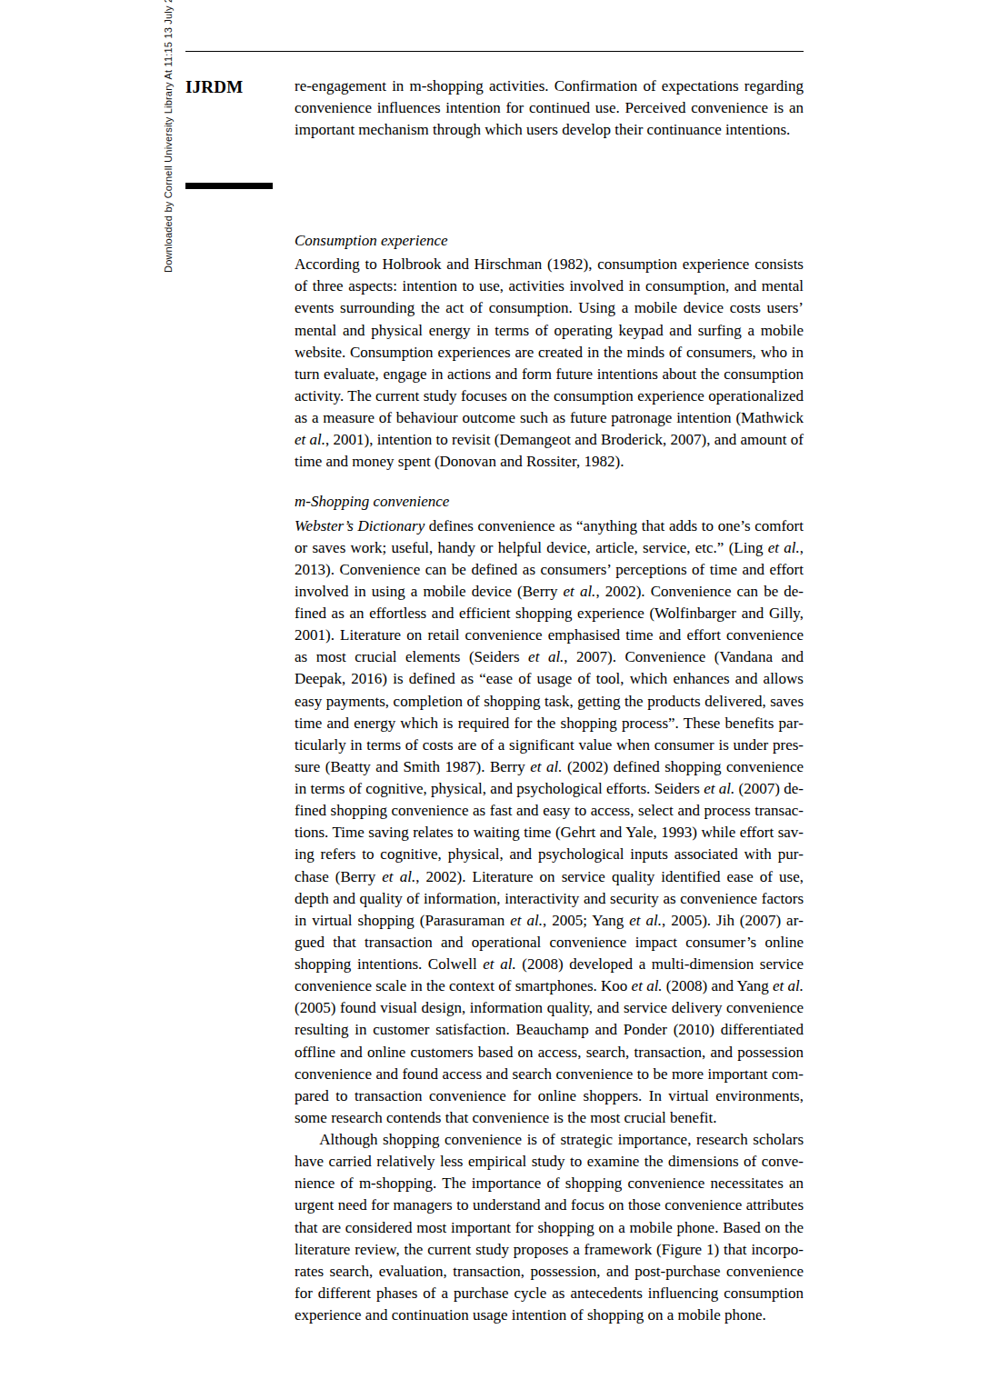Downloaded by Cornell University Library At 11:15 13 July 2017 (PT)
IJRDM
re-engagement in m-shopping activities. Confirmation of expectations regarding convenience influences intention for continued use. Perceived convenience is an important mechanism through which users develop their continuance intentions.
Consumption experience
According to Holbrook and Hirschman (1982), consumption experience consists of three aspects: intention to use, activities involved in consumption, and mental events surrounding the act of consumption. Using a mobile device costs users’ mental and physical energy in terms of operating keypad and surfing a mobile website. Consumption experiences are created in the minds of consumers, who in turn evaluate, engage in actions and form future intentions about the consumption activity. The current study focuses on the consumption experience operationalized as a measure of behaviour outcome such as future patronage intention (Mathwick et al., 2001), intention to revisit (Demangeot and Broderick, 2007), and amount of time and money spent (Donovan and Rossiter, 1982).
m-Shopping convenience
Webster’s Dictionary defines convenience as “anything that adds to one’s comfort or saves work; useful, handy or helpful device, article, service, etc.” (Ling et al., 2013). Convenience can be defined as consumers’ perceptions of time and effort involved in using a mobile device (Berry et al., 2002). Convenience can be defined as an effortless and efficient shopping experience (Wolfinbarger and Gilly, 2001). Literature on retail convenience emphasised time and effort convenience as most crucial elements (Seiders et al., 2007). Convenience (Vandana and Deepak, 2016) is defined as “ease of usage of tool, which enhances and allows easy payments, completion of shopping task, getting the products delivered, saves time and energy which is required for the shopping process”. These benefits particularly in terms of costs are of a significant value when consumer is under pressure (Beatty and Smith 1987). Berry et al. (2002) defined shopping convenience in terms of cognitive, physical, and psychological efforts. Seiders et al. (2007) defined shopping convenience as fast and easy to access, select and process transactions. Time saving relates to waiting time (Gehrt and Yale, 1993) while effort saving refers to cognitive, physical, and psychological inputs associated with purchase (Berry et al., 2002). Literature on service quality identified ease of use, depth and quality of information, interactivity and security as convenience factors in virtual shopping (Parasuraman et al., 2005; Yang et al., 2005). Jih (2007) argued that transaction and operational convenience impact consumer’s online shopping intentions. Colwell et al. (2008) developed a multi-dimension service convenience scale in the context of smartphones. Koo et al. (2008) and Yang et al. (2005) found visual design, information quality, and service delivery convenience resulting in customer satisfaction. Beauchamp and Ponder (2010) differentiated offline and online customers based on access, search, transaction, and possession convenience and found access and search convenience to be more important compared to transaction convenience for online shoppers. In virtual environments, some research contends that convenience is the most crucial benefit.
Although shopping convenience is of strategic importance, research scholars have carried relatively less empirical study to examine the dimensions of convenience of m-shopping. The importance of shopping convenience necessitates an urgent need for managers to understand and focus on those convenience attributes that are considered most important for shopping on a mobile phone. Based on the literature review, the current study proposes a framework (Figure 1) that incorporates search, evaluation, transaction, possession, and post-purchase convenience for different phases of a purchase cycle as antecedents influencing consumption experience and continuation usage intention of shopping on a mobile phone.